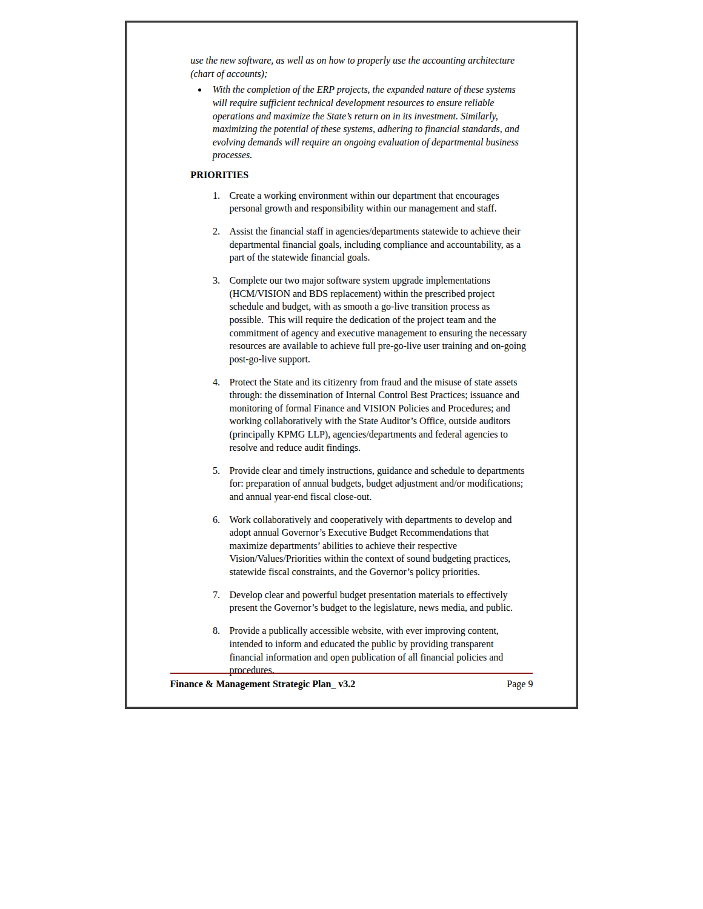use the new software, as well as on how to properly use the accounting architecture (chart of accounts);
With the completion of the ERP projects, the expanded nature of these systems will require sufficient technical development resources to ensure reliable operations and maximize the State’s return on in its investment. Similarly, maximizing the potential of these systems, adhering to financial standards, and evolving demands will require an ongoing evaluation of departmental business processes.
PRIORITIES
Create a working environment within our department that encourages personal growth and responsibility within our management and staff.
Assist the financial staff in agencies/departments statewide to achieve their departmental financial goals, including compliance and accountability, as a part of the statewide financial goals.
Complete our two major software system upgrade implementations (HCM/VISION and BDS replacement) within the prescribed project schedule and budget, with as smooth a go-live transition process as possible. This will require the dedication of the project team and the commitment of agency and executive management to ensuring the necessary resources are available to achieve full pre-go-live user training and on-going post-go-live support.
Protect the State and its citizenry from fraud and the misuse of state assets through: the dissemination of Internal Control Best Practices; issuance and monitoring of formal Finance and VISION Policies and Procedures; and working collaboratively with the State Auditor’s Office, outside auditors (principally KPMG LLP), agencies/departments and federal agencies to resolve and reduce audit findings.
Provide clear and timely instructions, guidance and schedule to departments for: preparation of annual budgets, budget adjustment and/or modifications; and annual year-end fiscal close-out.
Work collaboratively and cooperatively with departments to develop and adopt annual Governor’s Executive Budget Recommendations that maximize departments’ abilities to achieve their respective Vision/Values/Priorities within the context of sound budgeting practices, statewide fiscal constraints, and the Governor’s policy priorities.
Develop clear and powerful budget presentation materials to effectively present the Governor’s budget to the legislature, news media, and public.
Provide a publically accessible website, with ever improving content, intended to inform and educated the public by providing transparent financial information and open publication of all financial policies and procedures.
Finance & Management Strategic Plan_ v3.2
Page 9